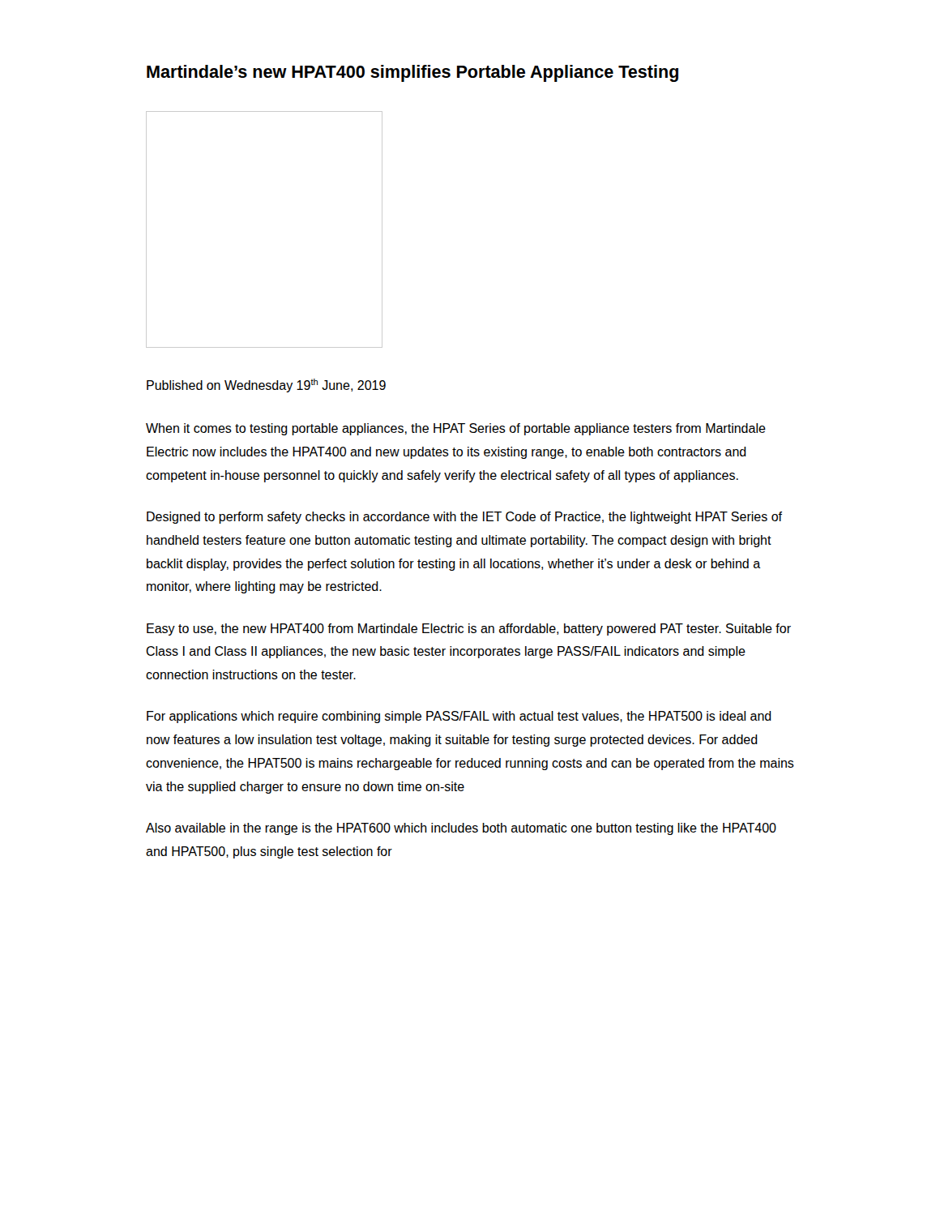Martindale’s new HPAT400 simplifies Portable Appliance Testing
Published on Wednesday 19th June, 2019
When it comes to testing portable appliances, the HPAT Series of portable appliance testers from Martindale Electric now includes the HPAT400 and new updates to its existing range, to enable both contractors and competent in-house personnel to quickly and safely verify the electrical safety of all types of appliances.
Designed to perform safety checks in accordance with the IET Code of Practice, the lightweight HPAT Series of handheld testers feature one button automatic testing and ultimate portability. The compact design with bright backlit display, provides the perfect solution for testing in all locations, whether it’s under a desk or behind a monitor, where lighting may be restricted.
Easy to use, the new HPAT400 from Martindale Electric is an affordable, battery powered PAT tester. Suitable for Class I and Class II appliances, the new basic tester incorporates large PASS/FAIL indicators and simple connection instructions on the tester.
For applications which require combining simple PASS/FAIL with actual test values, the HPAT500 is ideal and now features a low insulation test voltage, making it suitable for testing surge protected devices. For added convenience, the HPAT500 is mains rechargeable for reduced running costs and can be operated from the mains via the supplied charger to ensure no down time on-site
Also available in the range is the HPAT600 which includes both automatic one button testing like the HPAT400 and HPAT500, plus single test selection for